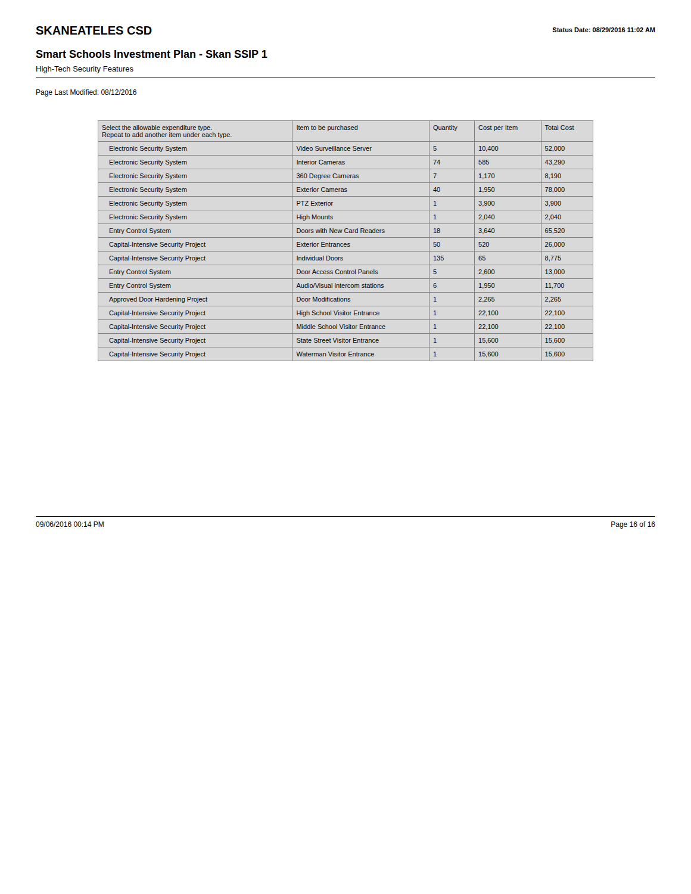SKANEATELES CSD
Status Date: 08/29/2016 11:02 AM
Smart Schools Investment Plan - Skan SSIP 1
High-Tech Security Features
Page Last Modified: 08/12/2016
| Select the allowable expenditure type. Repeat to add another item under each type. | Item to be purchased | Quantity | Cost per Item | Total Cost |
| --- | --- | --- | --- | --- |
| Electronic Security System | Video Surveillance Server | 5 | 10,400 | 52,000 |
| Electronic Security System | Interior Cameras | 74 | 585 | 43,290 |
| Electronic Security System | 360 Degree Cameras | 7 | 1,170 | 8,190 |
| Electronic Security System | Exterior Cameras | 40 | 1,950 | 78,000 |
| Electronic Security System | PTZ Exterior | 1 | 3,900 | 3,900 |
| Electronic Security System | High Mounts | 1 | 2,040 | 2,040 |
| Entry Control System | Doors with New Card Readers | 18 | 3,640 | 65,520 |
| Capital-Intensive Security Project | Exterior Entrances | 50 | 520 | 26,000 |
| Capital-Intensive Security Project | Individual Doors | 135 | 65 | 8,775 |
| Entry Control System | Door Access Control Panels | 5 | 2,600 | 13,000 |
| Entry Control System | Audio/Visual intercom stations | 6 | 1,950 | 11,700 |
| Approved Door Hardening Project | Door Modifications | 1 | 2,265 | 2,265 |
| Capital-Intensive Security Project | High School Visitor Entrance | 1 | 22,100 | 22,100 |
| Capital-Intensive Security Project | Middle School Visitor Entrance | 1 | 22,100 | 22,100 |
| Capital-Intensive Security Project | State Street Visitor Entrance | 1 | 15,600 | 15,600 |
| Capital-Intensive Security Project | Waterman Visitor Entrance | 1 | 15,600 | 15,600 |
09/06/2016 00:14 PM Page 16 of 16